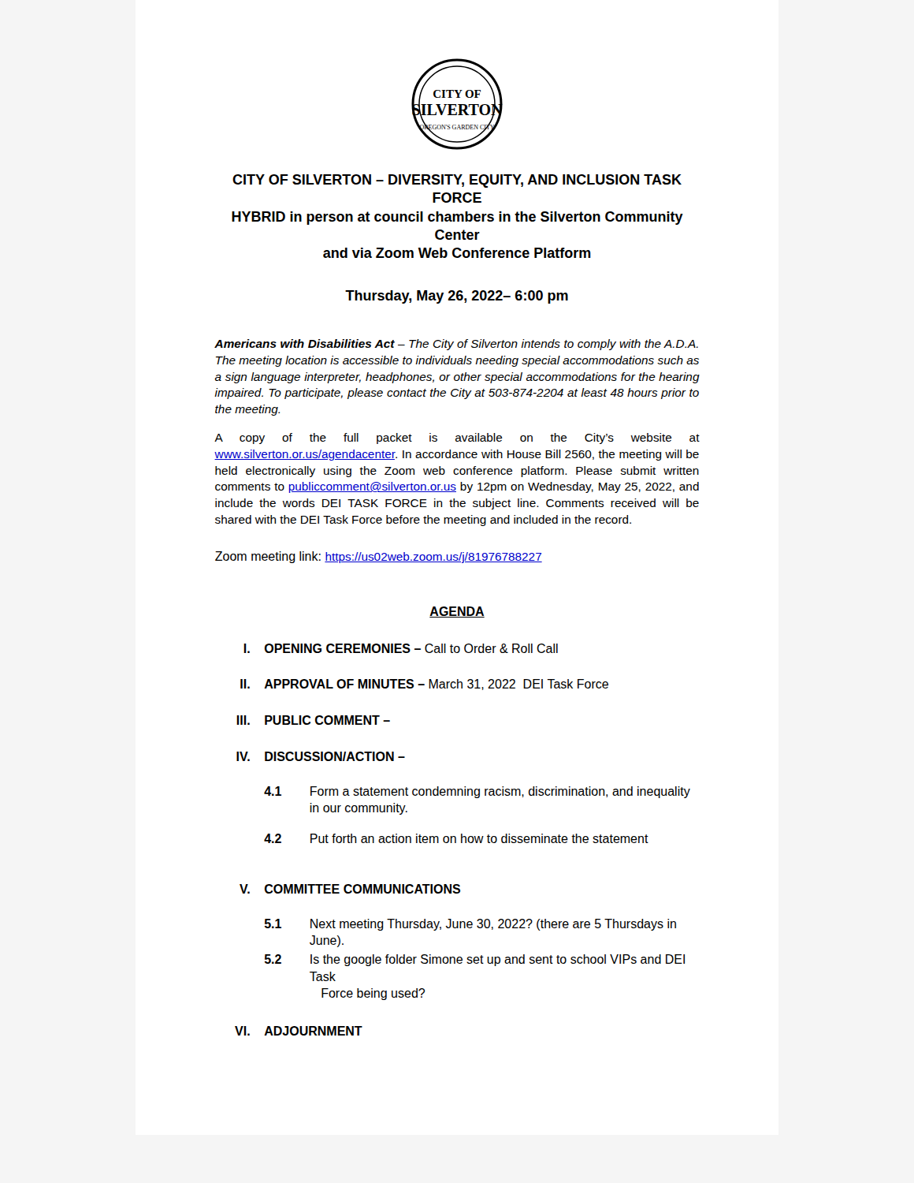CITY OF SILVERTON – DIVERSITY, EQUITY, AND INCLUSION TASK FORCE HYBRID in person at council chambers in the Silverton Community Center and via Zoom Web Conference Platform
Thursday, May 26, 2022– 6:00 pm
Americans with Disabilities Act – The City of Silverton intends to comply with the A.D.A. The meeting location is accessible to individuals needing special accommodations such as a sign language interpreter, headphones, or other special accommodations for the hearing impaired. To participate, please contact the City at 503-874-2204 at least 48 hours prior to the meeting.
A copy of the full packet is available on the City’s website at www.silverton.or.us/agendacenter. In accordance with House Bill 2560, the meeting will be held electronically using the Zoom web conference platform. Please submit written comments to publiccomment@silverton.or.us by 12pm on Wednesday, May 25, 2022, and include the words DEI TASK FORCE in the subject line. Comments received will be shared with the DEI Task Force before the meeting and included in the record.
Zoom meeting link: https://us02web.zoom.us/j/81976788227
AGENDA
I. OPENING CEREMONIES – Call to Order & Roll Call
II. APPROVAL OF MINUTES – March 31, 2022 DEI Task Force
III. PUBLIC COMMENT –
IV. DISCUSSION/ACTION –
4.1 Form a statement condemning racism, discrimination, and inequality in our community.
4.2 Put forth an action item on how to disseminate the statement
V. COMMITTEE COMMUNICATIONS
5.1 Next meeting Thursday, June 30, 2022? (there are 5 Thursdays in June).
5.2 Is the google folder Simone set up and sent to school VIPs and DEI Task Force being used?
VI. ADJOURNMENT